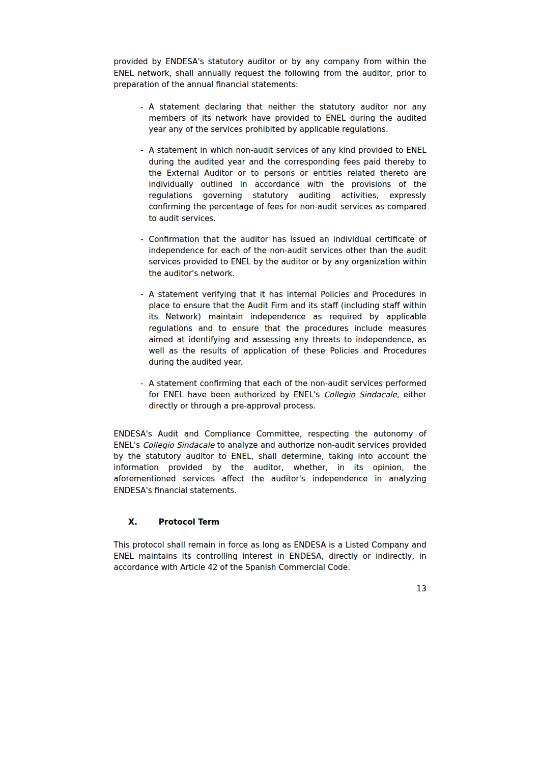provided by ENDESA's statutory auditor or by any company from within the ENEL network, shall annually request the following from the auditor, prior to preparation of the annual financial statements:
A statement declaring that neither the statutory auditor nor any members of its network have provided to ENEL during the audited year any of the services prohibited by applicable regulations.
A statement in which non-audit services of any kind provided to ENEL during the audited year and the corresponding fees paid thereby to the External Auditor or to persons or entities related thereto are individually outlined in accordance with the provisions of the regulations governing statutory auditing activities, expressly confirming the percentage of fees for non-audit services as compared to audit services.
Confirmation that the auditor has issued an individual certificate of independence for each of the non-audit services other than the audit services provided to ENEL by the auditor or by any organization within the auditor's network.
A statement verifying that it has internal Policies and Procedures in place to ensure that the Audit Firm and its staff (including staff within its Network) maintain independence as required by applicable regulations and to ensure that the procedures include measures aimed at identifying and assessing any threats to independence, as well as the results of application of these Policies and Procedures during the audited year.
A statement confirming that each of the non-audit services performed for ENEL have been authorized by ENEL's Collegio Sindacale, either directly or through a pre-approval process.
ENDESA's Audit and Compliance Committee, respecting the autonomy of ENEL's Collegio Sindacale to analyze and authorize non-audit services provided by the statutory auditor to ENEL, shall determine, taking into account the information provided by the auditor, whether, in its opinion, the aforementioned services affect the auditor's independence in analyzing ENDESA's financial statements.
X. Protocol Term
This protocol shall remain in force as long as ENDESA is a Listed Company and ENEL maintains its controlling interest in ENDESA, directly or indirectly, in accordance with Article 42 of the Spanish Commercial Code.
13